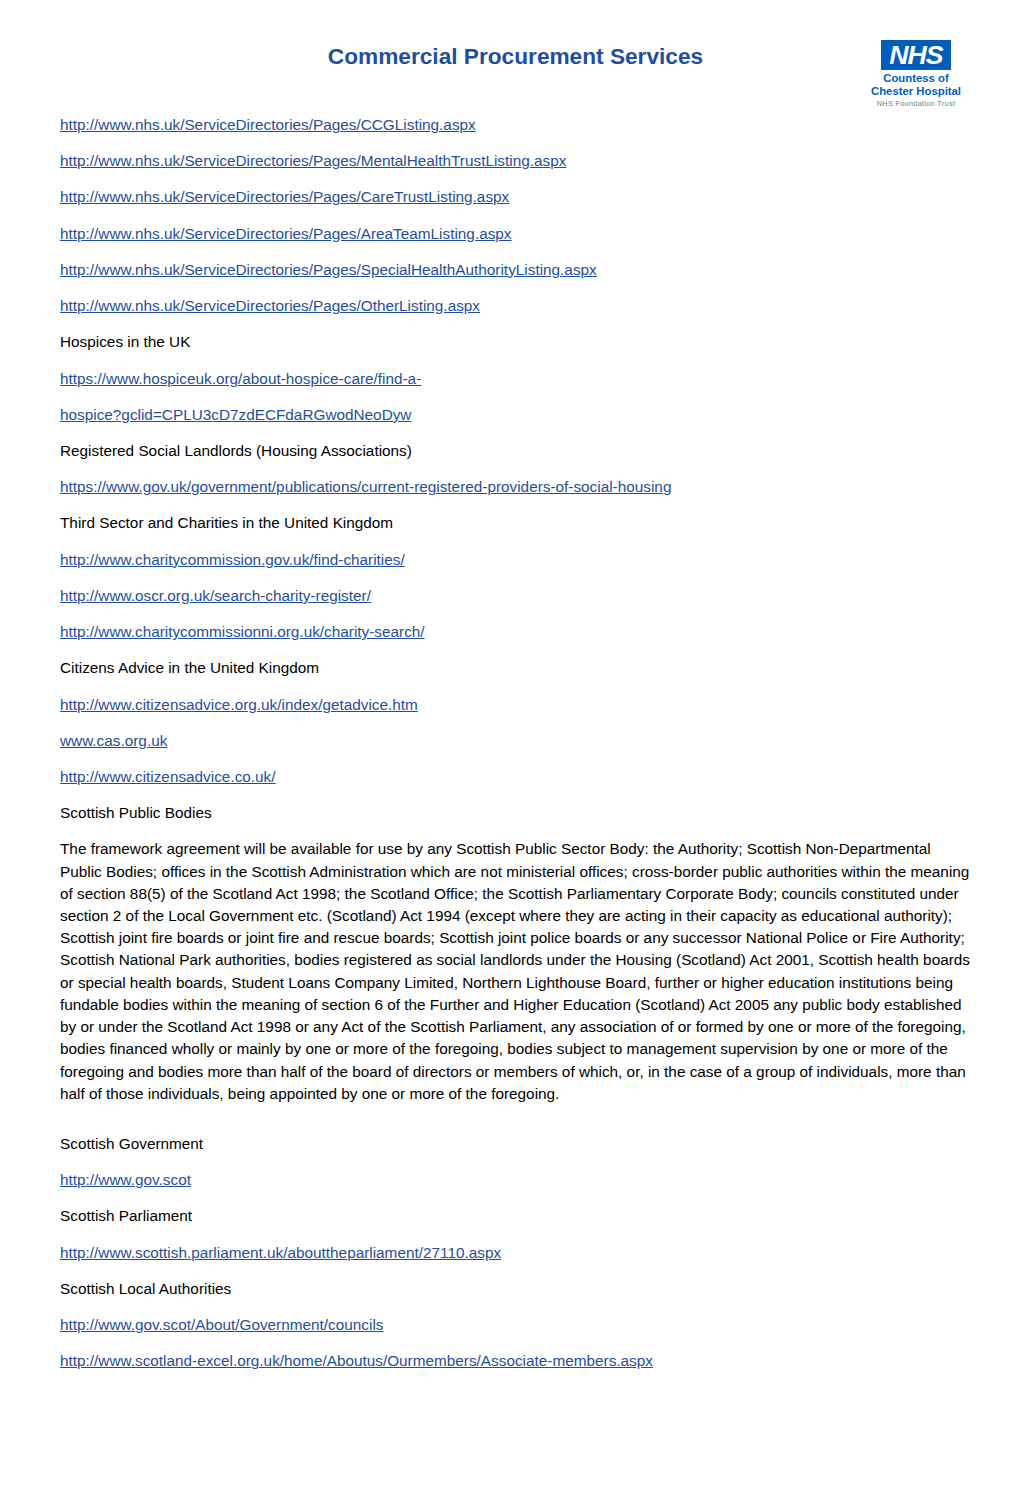NHS
Countess of
Chester Hospital
NHS Foundation Trust
Commercial Procurement Services
http://www.nhs.uk/ServiceDirectories/Pages/CCGListing.aspx
http://www.nhs.uk/ServiceDirectories/Pages/MentalHealthTrustListing.aspx
http://www.nhs.uk/ServiceDirectories/Pages/CareTrustListing.aspx
http://www.nhs.uk/ServiceDirectories/Pages/AreaTeamListing.aspx
http://www.nhs.uk/ServiceDirectories/Pages/SpecialHealthAuthorityListing.aspx
http://www.nhs.uk/ServiceDirectories/Pages/OtherListing.aspx
Hospices in the UK
https://www.hospiceuk.org/about-hospice-care/find-a-
hospice?gclid=CPLU3cD7zdECFdaRGwodNeoDyw
Registered Social Landlords (Housing Associations)
https://www.gov.uk/government/publications/current-registered-providers-of-social-housing
Third Sector and Charities in the United Kingdom
http://www.charitycommission.gov.uk/find-charities/
http://www.oscr.org.uk/search-charity-register/
http://www.charitycommissionni.org.uk/charity-search/
Citizens Advice in the United Kingdom
http://www.citizensadvice.org.uk/index/getadvice.htm
www.cas.org.uk
http://www.citizensadvice.co.uk/
Scottish Public Bodies
The framework agreement will be available for use by any Scottish Public Sector Body: the Authority; Scottish Non-Departmental Public Bodies; offices in the Scottish Administration which are not ministerial offices; cross-border public authorities within the meaning of section 88(5) of the Scotland Act 1998; the Scotland Office; the Scottish Parliamentary Corporate Body; councils constituted under section 2 of the Local Government etc. (Scotland) Act 1994 (except where they are acting in their capacity as educational authority); Scottish joint fire boards or joint fire and rescue boards; Scottish joint police boards or any successor National Police or Fire Authority; Scottish National Park authorities, bodies registered as social landlords under the Housing (Scotland) Act 2001, Scottish health boards or special health boards, Student Loans Company Limited, Northern Lighthouse Board, further or higher education institutions being fundable bodies within the meaning of section 6 of the Further and Higher Education (Scotland) Act 2005 any public body established by or under the Scotland Act 1998 or any Act of the Scottish Parliament, any association of or formed by one or more of the foregoing, bodies financed wholly or mainly by one or more of the foregoing, bodies subject to management supervision by one or more of the foregoing and bodies more than half of the board of directors or members of which, or, in the case of a group of individuals, more than half of those individuals, being appointed by one or more of the foregoing.
Scottish Government
http://www.gov.scot
Scottish Parliament
http://www.scottish.parliament.uk/abouttheparliament/27110.aspx
Scottish Local Authorities
http://www.gov.scot/About/Government/councils
http://www.scotland-excel.org.uk/home/Aboutus/Ourmembers/Associate-members.aspx